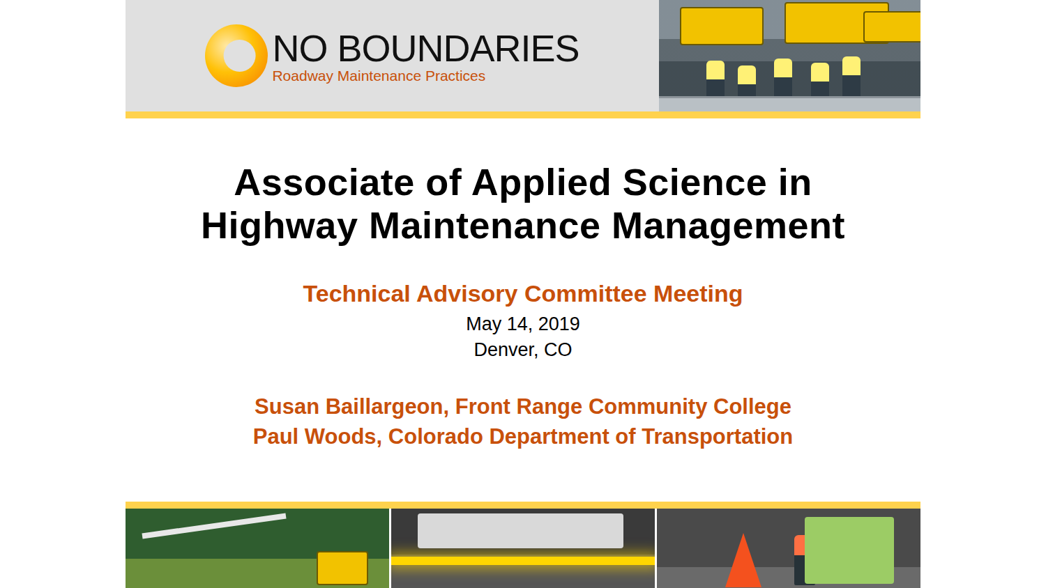NO BOUNDARIES Roadway Maintenance Practices
Associate of Applied Science in
Highway Maintenance Management
Technical Advisory Committee Meeting
May 14, 2019
Denver, CO
Susan Baillargeon, Front Range Community College
Paul Woods, Colorado Department of Transportation